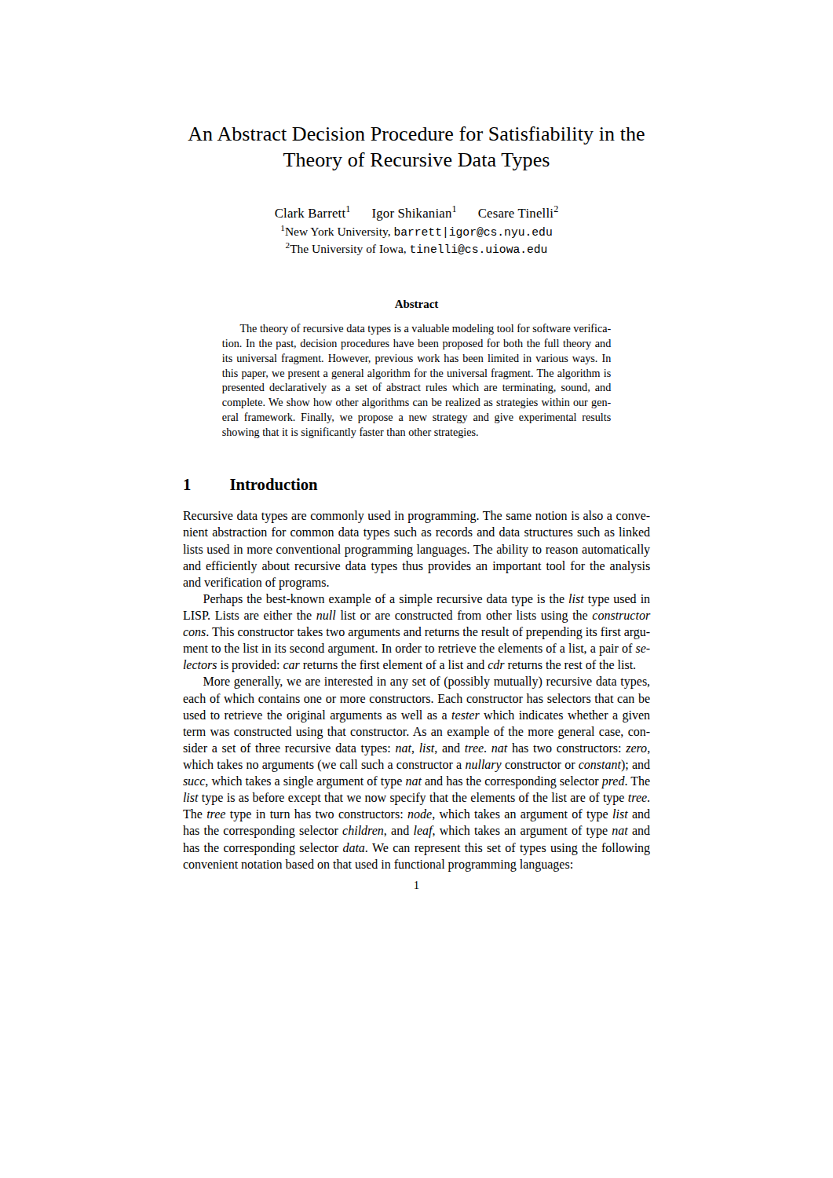An Abstract Decision Procedure for Satisfiability in the
Theory of Recursive Data Types
Clark Barrett1 Igor Shikanian1 Cesare Tinelli2
1New York University, barrett|igor@cs.nyu.edu
2The University of Iowa, tinelli@cs.uiowa.edu
Abstract
The theory of recursive data types is a valuable modeling tool for software verification. In the past, decision procedures have been proposed for both the full theory and its universal fragment. However, previous work has been limited in various ways. In this paper, we present a general algorithm for the universal fragment. The algorithm is presented declaratively as a set of abstract rules which are terminating, sound, and complete. We show how other algorithms can be realized as strategies within our general framework. Finally, we propose a new strategy and give experimental results showing that it is significantly faster than other strategies.
1 Introduction
Recursive data types are commonly used in programming. The same notion is also a convenient abstraction for common data types such as records and data structures such as linked lists used in more conventional programming languages. The ability to reason automatically and efficiently about recursive data types thus provides an important tool for the analysis and verification of programs.
Perhaps the best-known example of a simple recursive data type is the list type used in LISP. Lists are either the null list or are constructed from other lists using the constructor cons. This constructor takes two arguments and returns the result of prepending its first argument to the list in its second argument. In order to retrieve the elements of a list, a pair of selectors is provided: car returns the first element of a list and cdr returns the rest of the list.
More generally, we are interested in any set of (possibly mutually) recursive data types, each of which contains one or more constructors. Each constructor has selectors that can be used to retrieve the original arguments as well as a tester which indicates whether a given term was constructed using that constructor. As an example of the more general case, consider a set of three recursive data types: nat, list, and tree. nat has two constructors: zero, which takes no arguments (we call such a constructor a nullary constructor or constant); and succ, which takes a single argument of type nat and has the corresponding selector pred. The list type is as before except that we now specify that the elements of the list are of type tree. The tree type in turn has two constructors: node, which takes an argument of type list and has the corresponding selector children, and leaf, which takes an argument of type nat and has the corresponding selector data. We can represent this set of types using the following convenient notation based on that used in functional programming languages:
1